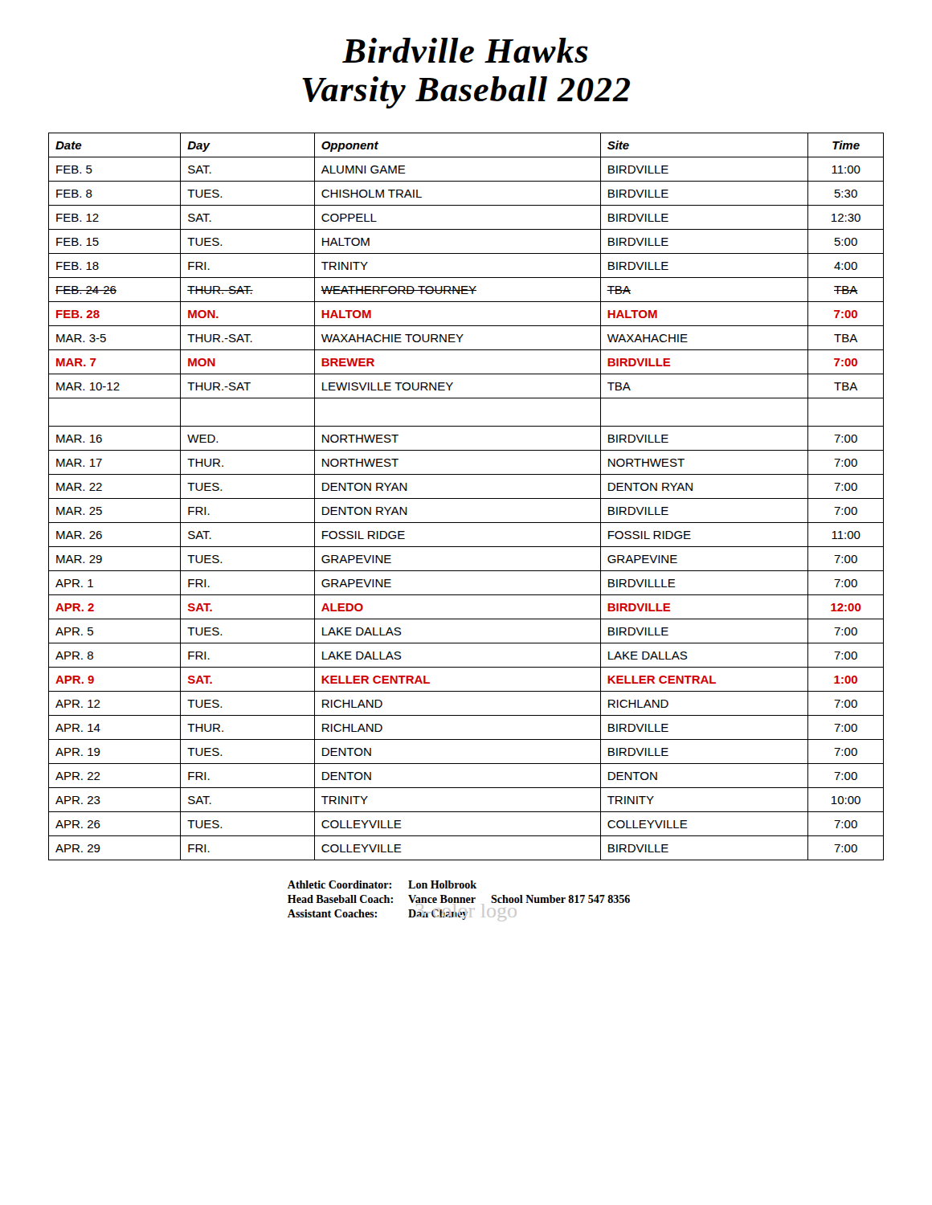Birdville Hawks
Varsity Baseball 2022
| Date | Day | Opponent | Site | Time |
| --- | --- | --- | --- | --- |
| FEB. 5 | SAT. | ALUMNI GAME | BIRDVILLE | 11:00 |
| FEB. 8 | TUES. | CHISHOLM TRAIL | BIRDVILLE | 5:30 |
| FEB. 12 | SAT. | COPPELL | BIRDVILLE | 12:30 |
| FEB. 15 | TUES. | HALTOM | BIRDVILLE | 5:00 |
| FEB. 18 | FRI. | TRINITY | BIRDVILLE | 4:00 |
| FEB. 24-26 | THUR.-SAT. | WEATHERFORD TOURNEY | TBA | TBA |
| FEB. 28 | MON. | HALTOM | HALTOM | 7:00 |
| MAR. 3-5 | THUR.-SAT. | WAXAHACHIE TOURNEY | WAXAHACHIE | TBA |
| MAR. 7 | MON | BREWER | BIRDVILLE | 7:00 |
| MAR. 10-12 | THUR.-SAT | LEWISVILLE TOURNEY | TBA | TBA |
| MAR. 16 | WED. | NORTHWEST | BIRDVILLE | 7:00 |
| MAR. 17 | THUR. | NORTHWEST | NORTHWEST | 7:00 |
| MAR. 22 | TUES. | DENTON RYAN | DENTON RYAN | 7:00 |
| MAR. 25 | FRI. | DENTON RYAN | BIRDVILLE | 7:00 |
| MAR. 26 | SAT. | FOSSIL RIDGE | FOSSIL RIDGE | 11:00 |
| MAR. 29 | TUES. | GRAPEVINE | GRAPEVINE | 7:00 |
| APR. 1 | FRI. | GRAPEVINE | BIRDVILLLE | 7:00 |
| APR. 2 | SAT. | ALEDO | BIRDVILLE | 12:00 |
| APR. 5 | TUES. | LAKE DALLAS | BIRDVILLE | 7:00 |
| APR. 8 | FRI. | LAKE DALLAS | LAKE DALLAS | 7:00 |
| APR. 9 | SAT. | KELLER CENTRAL | KELLER CENTRAL | 1:00 |
| APR. 12 | TUES. | RICHLAND | RICHLAND | 7:00 |
| APR. 14 | THUR. | RICHLAND | BIRDVILLE | 7:00 |
| APR. 19 | TUES. | DENTON | BIRDVILLE | 7:00 |
| APR. 22 | FRI. | DENTON | DENTON | 7:00 |
| APR. 23 | SAT. | TRINITY | TRINITY | 10:00 |
| APR. 26 | TUES. | COLLEYVILLE | COLLEYVILLE | 7:00 |
| APR. 29 | FRI. | COLLEYVILLE | BIRDVILLE | 7:00 |
| Athletic Coordinator: | Lon Holbrook | |
| Head Baseball Coach: | Vance Bonner | School Number 817 547 8356 |
| Assistant Coaches: | Dan Chaney | |
3-color logo